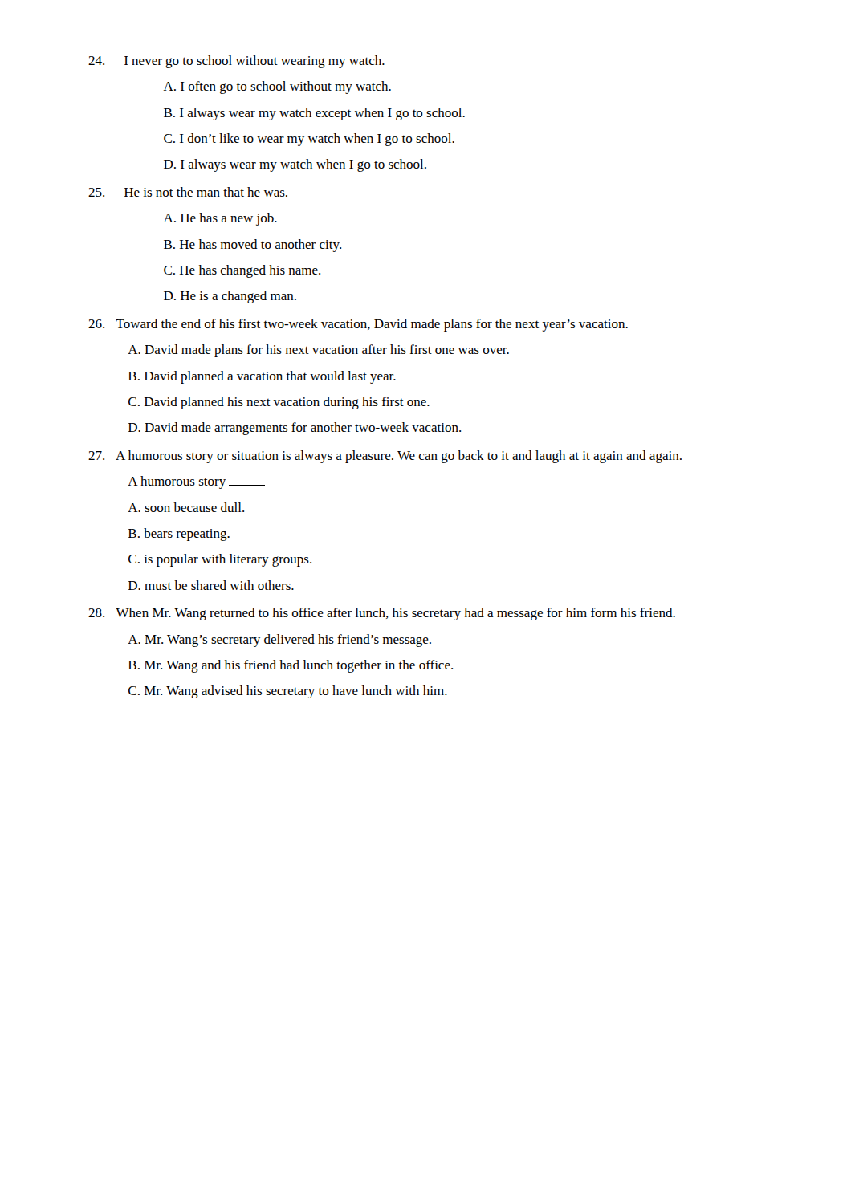I never go to school without wearing my watch.
A. I often go to school without my watch.
B. I always wear my watch except when I go to school.
C. I don’t like to wear my watch when I go to school.
D. I always wear my watch when I go to school.
He is not the man that he was.
A. He has a new job.
B. He has moved to another city.
C. He has changed his name.
D. He is a changed man.
Toward the end of his first two-week vacation, David made plans for the next year’s vacation.
A. David made plans for his next vacation after his first one was over.
B. David planned a vacation that would last year.
C. David planned his next vacation during his first one.
D. David made arrangements for another two-week vacation.
A humorous story or situation is always a pleasure. We can go back to it and laugh at it again and again.
A humorous story
A. soon because dull.
B. bears repeating.
C. is popular with literary groups.
D. must be shared with others.
When Mr. Wang returned to his office after lunch, his secretary had a message for him form his friend.
A. Mr. Wang’s secretary delivered his friend’s message.
B. Mr. Wang and his friend had lunch together in the office.
C. Mr. Wang advised his secretary to have lunch with him.